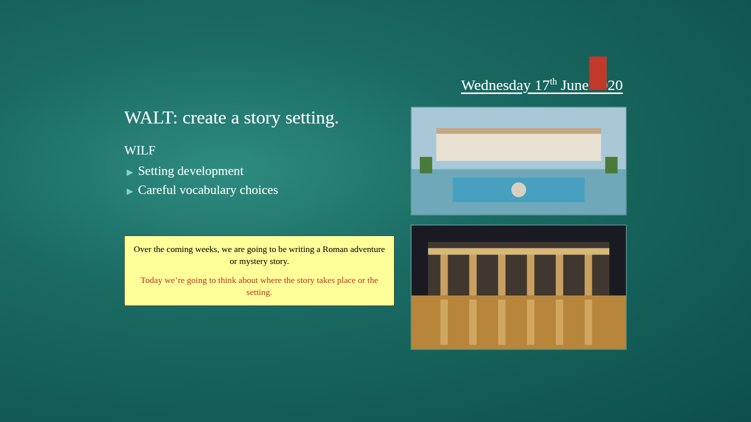Wednesday 17th June 2020
WALT: create a story setting.
WILF
Setting development
Careful vocabulary choices
Over the coming weeks, we are going to be writing a Roman adventure or mystery story.
Today we’re going to think about where the story takes place or the setting.